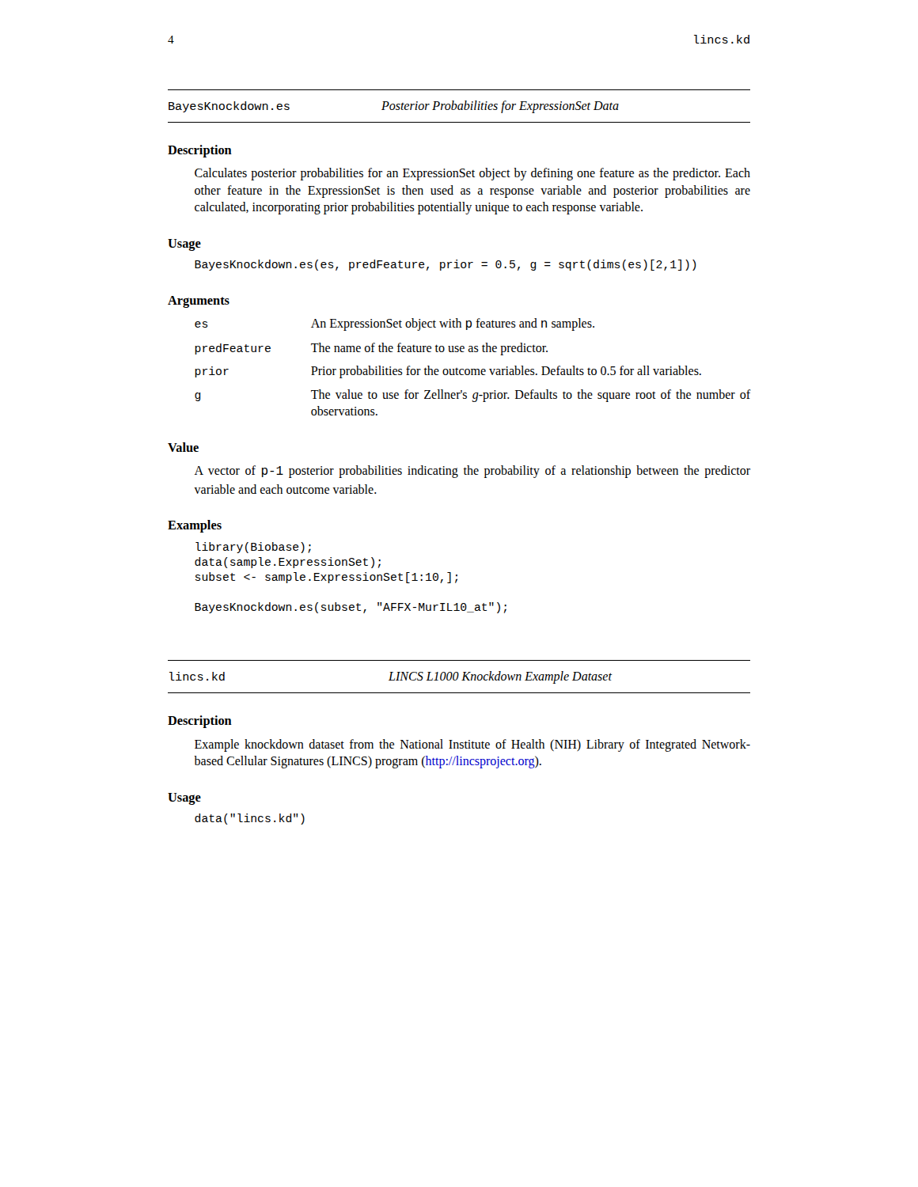4 lincs.kd
BayesKnockdown.es Posterior Probabilities for ExpressionSet Data
Description
Calculates posterior probabilities for an ExpressionSet object by defining one feature as the predictor. Each other feature in the ExpressionSet is then used as a response variable and posterior probabilities are calculated, incorporating prior probabilities potentially unique to each response variable.
Usage
BayesKnockdown.es(es, predFeature, prior = 0.5, g = sqrt(dims(es)[2,1]))
Arguments
es
An ExpressionSet object with p features and n samples.
predFeature
The name of the feature to use as the predictor.
prior
Prior probabilities for the outcome variables. Defaults to 0.5 for all variables.
g
The value to use for Zellner's g-prior. Defaults to the square root of the number of observations.
Value
A vector of p-1 posterior probabilities indicating the probability of a relationship between the predictor variable and each outcome variable.
Examples
library(Biobase);
data(sample.ExpressionSet);
subset <- sample.ExpressionSet[1:10,];

BayesKnockdown.es(subset, "AFFX-MurIL10_at");
lincs.kd LINCS L1000 Knockdown Example Dataset
Description
Example knockdown dataset from the National Institute of Health (NIH) Library of Integrated Network-based Cellular Signatures (LINCS) program (http://lincsproject.org).
Usage
data("lincs.kd")